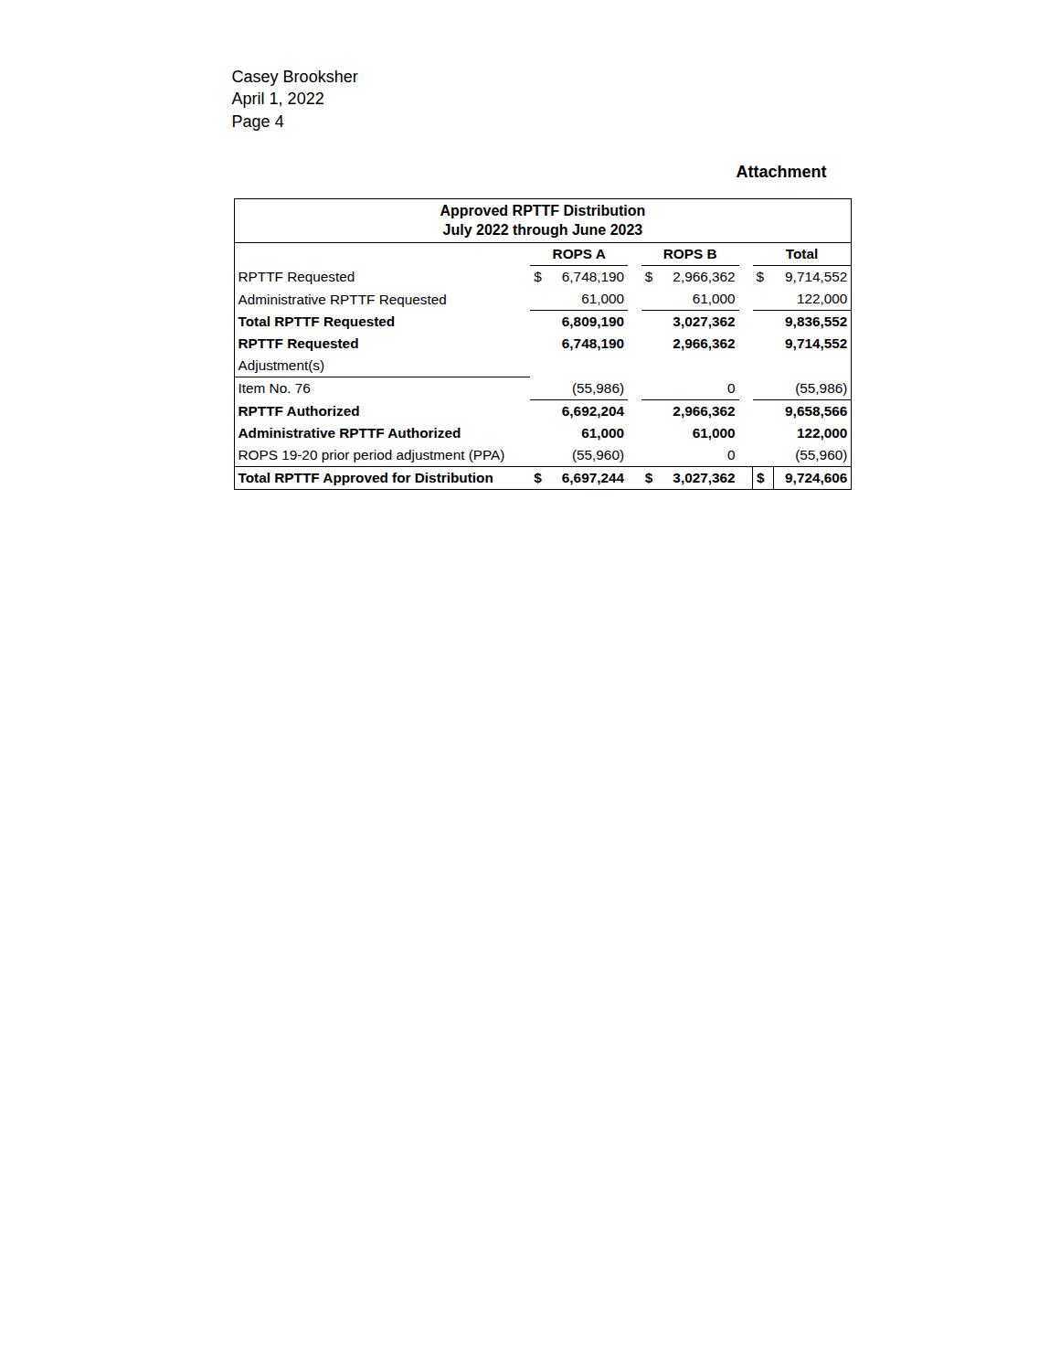Casey Brooksher
April 1, 2022
Page 4
Attachment
| Approved RPTTF Distribution July 2022 through June 2023 |
| | ROPS A | | ROPS B | | Total |
| RPTTF Requested | $ | 6,748,190 | | $ | 2,966,362 | | $ | 9,714,552 |
| Administrative RPTTF Requested | | 61,000 | | | 61,000 | | | 122,000 |
| Total RPTTF Requested | | 6,809,190 | | | 3,027,362 | | | 9,836,552 |
| RPTTF Requested | | 6,748,190 | | | 2,966,362 | | | 9,714,552 |
| Adjustment(s) | | | | | | | | |
| Item No. 76 | | (55,986) | | | 0 | | | (55,986) |
| RPTTF Authorized | | 6,692,204 | | | 2,966,362 | | | 9,658,566 |
| Administrative RPTTF Authorized | | 61,000 | | | 61,000 | | | 122,000 |
| ROPS 19-20 prior period adjustment (PPA) | | (55,960) | | | 0 | | | (55,960) |
| Total RPTTF Approved for Distribution | $ | 6,697,244 | | $ | 3,027,362 | | $ | 9,724,606 |